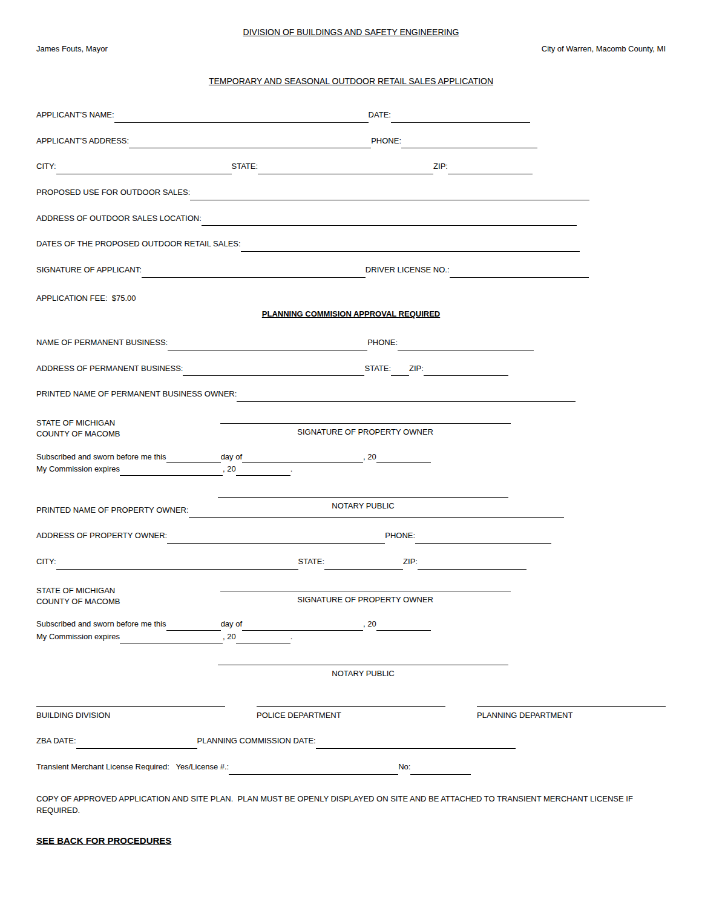DIVISION OF BUILDINGS AND SAFETY ENGINEERING
James Fouts, Mayor City of Warren, Macomb County, MI
TEMPORARY AND SEASONAL OUTDOOR RETAIL SALES APPLICATION
APPLICANT’S NAME: DATE:
APPLICANT’S ADDRESS: PHONE:
CITY: STATE: ZIP:
PROPOSED USE FOR OUTDOOR SALES:
ADDRESS OF OUTDOOR SALES LOCATION:
DATES OF THE PROPOSED OUTDOOR RETAIL SALES:
SIGNATURE OF APPLICANT: DRIVER LICENSE NO.:
APPLICATION FEE: $75.00
PLANNING COMMISION APPROVAL REQUIRED
NAME OF PERMANENT BUSINESS: PHONE:
ADDRESS OF PERMANENT BUSINESS: STATE: ZIP:
PRINTED NAME OF PERMANENT BUSINESS OWNER:
STATE OF MICHIGAN
COUNTY OF MACOMB
SIGNATURE OF PROPERTY OWNER
Subscribed and sworn before me this day of , 20
My Commission expires , 20 .
NOTARY PUBLIC
PRINTED NAME OF PROPERTY OWNER:
ADDRESS OF PROPERTY OWNER: PHONE:
CITY: STATE: ZIP:
STATE OF MICHIGAN
COUNTY OF MACOMB
SIGNATURE OF PROPERTY OWNER
Subscribed and sworn before me this day of , 20
My Commission expires , 20 .
NOTARY PUBLIC
BUILDING DIVISION
POLICE DEPARTMENT
PLANNING DEPARTMENT
ZBA DATE: PLANNING COMMISSION DATE:
Transient Merchant License Required: Yes/License #.: No:
COPY OF APPROVED APPLICATION AND SITE PLAN. PLAN MUST BE OPENLY DISPLAYED ON SITE AND BE ATTACHED TO TRANSIENT MERCHANT LICENSE IF REQUIRED.
SEE BACK FOR PROCEDURES